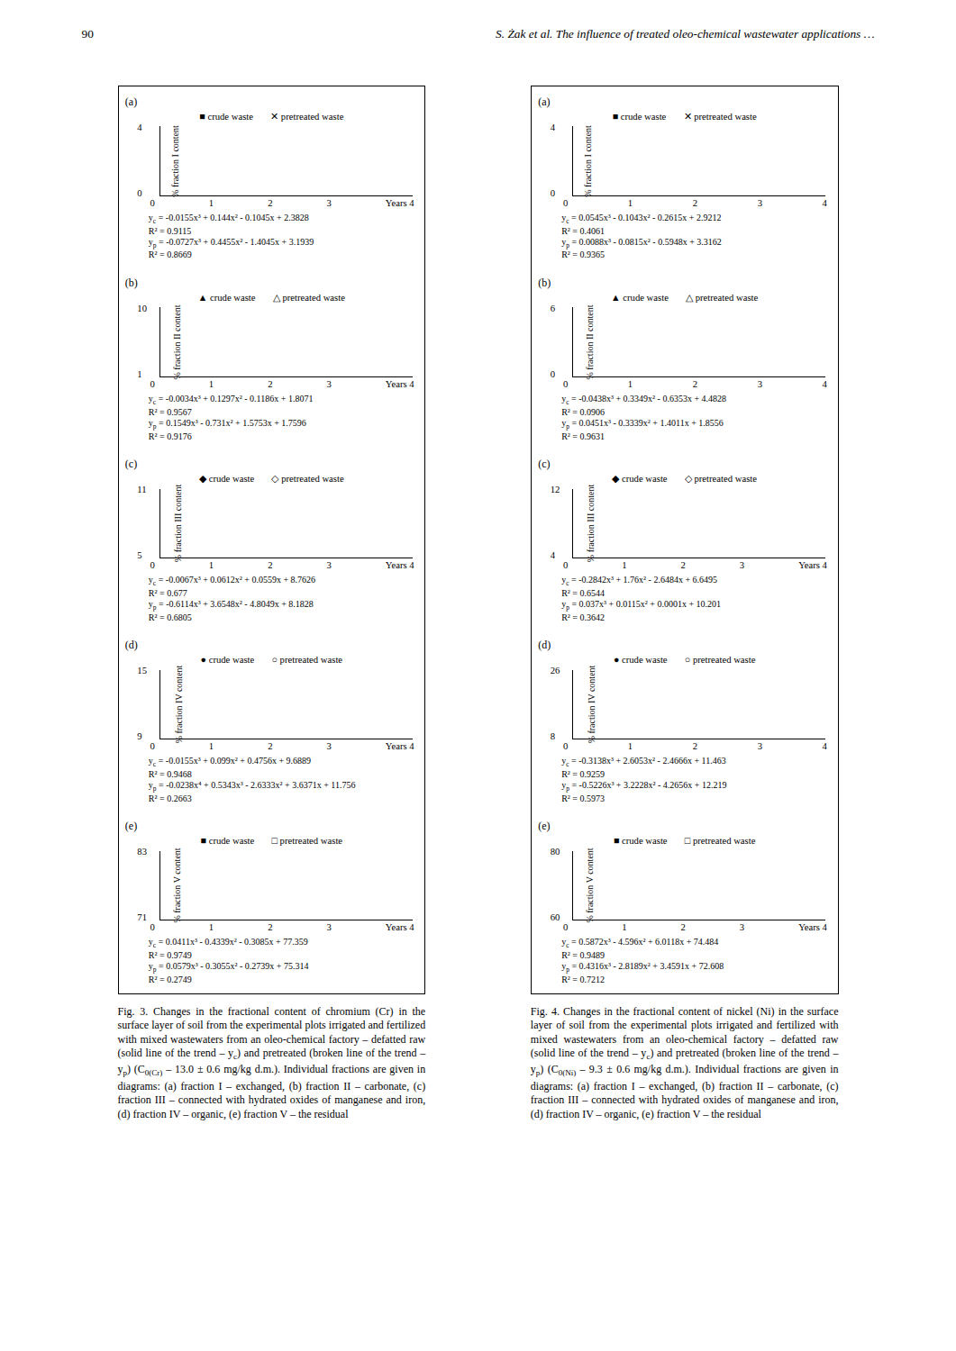90 S. Żak et al. The influence of treated oleo-chemical wastewater applications …
(a)
■ crude waste✕ pretreated waste
% fraction I content 4 0
0123 Years 4
yc = -0.0155x³ + 0.144x² - 0.1045x + 2.3828
R² = 0.9115
yp = -0.0727x³ + 0.4455x² - 1.4045x + 3.1939
R² = 0.8669
(b)
▲ crude waste△ pretreated waste
% fraction II content 10 1
0123 Years 4
yc = -0.0034x³ + 0.1297x² - 0.1186x + 1.8071
R² = 0.9567
yp = 0.1549x³ - 0.731x² + 1.5753x + 1.7596
R² = 0.9176
(c)
◆ crude waste◇ pretreated waste
% fraction III content 11 5
0123 Years 4
yc = -0.0067x³ + 0.0612x² + 0.0559x + 8.7626
R² = 0.677
yp = -0.6114x³ + 3.6548x² - 4.8049x + 8.1828
R² = 0.6805
(d)
● crude waste○ pretreated waste
% fraction IV content 15 9
0123 Years 4
yc = -0.0155x³ + 0.099x² + 0.4756x + 9.6889
R² = 0.9468
yp = -0.0238x⁴ + 0.5343x³ - 2.6333x² + 3.6371x + 11.756
R² = 0.2663
(e)
■ crude waste□ pretreated waste
% fraction V content 83 71
0123 Years 4
yc = 0.0411x³ - 0.4339x² - 0.3085x + 77.359
R² = 0.9749
yp = 0.0579x³ - 0.3055x² - 0.2739x + 75.314
R² = 0.2749
Fig. 3. Changes in the fractional content of chromium (Cr) in the surface layer of soil from the experimental plots irrigated and fertilized with mixed wastewaters from an oleo-chemical factory – defatted raw (solid line of the trend – yc) and pretreated (broken line of the trend – yp) (C0(Cr) – 13.0 ± 0.6 mg/kg d.m.). Individual fractions are given in diagrams: (a) fraction I – exchanged, (b) fraction II – carbonate, (c) fraction III – connected with hydrated oxides of manganese and iron, (d) fraction IV – organic, (e) fraction V – the residual
(a)
■ crude waste✕ pretreated waste
% fraction I content 4 0
01234
yc = 0.0545x³ - 0.1043x² - 0.2615x + 2.9212
R² = 0.4061
yp = 0.0088x³ - 0.0815x² - 0.5948x + 3.3162
R² = 0.9365
(b)
▲ crude waste△ pretreated waste
% fraction II content 6 0
01234
yc = -0.0438x³ + 0.3349x² - 0.6353x + 4.4828
R² = 0.0906
yp = 0.0451x³ - 0.3339x² + 1.4011x + 1.8556
R² = 0.9631
(c)
◆ crude waste◇ pretreated waste
% fraction III content 12 4
0123 Years 4
yc = -0.2842x³ + 1.76x² - 2.6484x + 6.6495
R² = 0.6544
yp = 0.037x³ + 0.0115x² + 0.0001x + 10.201
R² = 0.3642
(d)
● crude waste○ pretreated waste
% fraction IV content 26 8
01234
yc = -0.3138x³ + 2.6053x² - 2.4666x + 11.463
R² = 0.9259
yp = -0.5226x³ + 3.2228x² - 4.2656x + 12.219
R² = 0.5973
(e)
■ crude waste□ pretreated waste
% fraction V content 80 60
0123 Years 4
yc = 0.5872x³ - 4.596x² + 6.0118x + 74.484
R² = 0.9489
yp = 0.4316x³ - 2.8189x² + 3.4591x + 72.608
R² = 0.7212
Fig. 4. Changes in the fractional content of nickel (Ni) in the surface layer of soil from the experimental plots irrigated and fertilized with mixed wastewaters from an oleo-chemical factory – defatted raw (solid line of the trend – yc) and pretreated (broken line of the trend – yp) (C0(Ni) – 9.3 ± 0.6 mg/kg d.m.). Individual fractions are given in diagrams: (a) fraction I – exchanged, (b) fraction II – carbonate, (c) fraction III – connected with hydrated oxides of manganese and iron, (d) fraction IV – organic, (e) fraction V – the residual